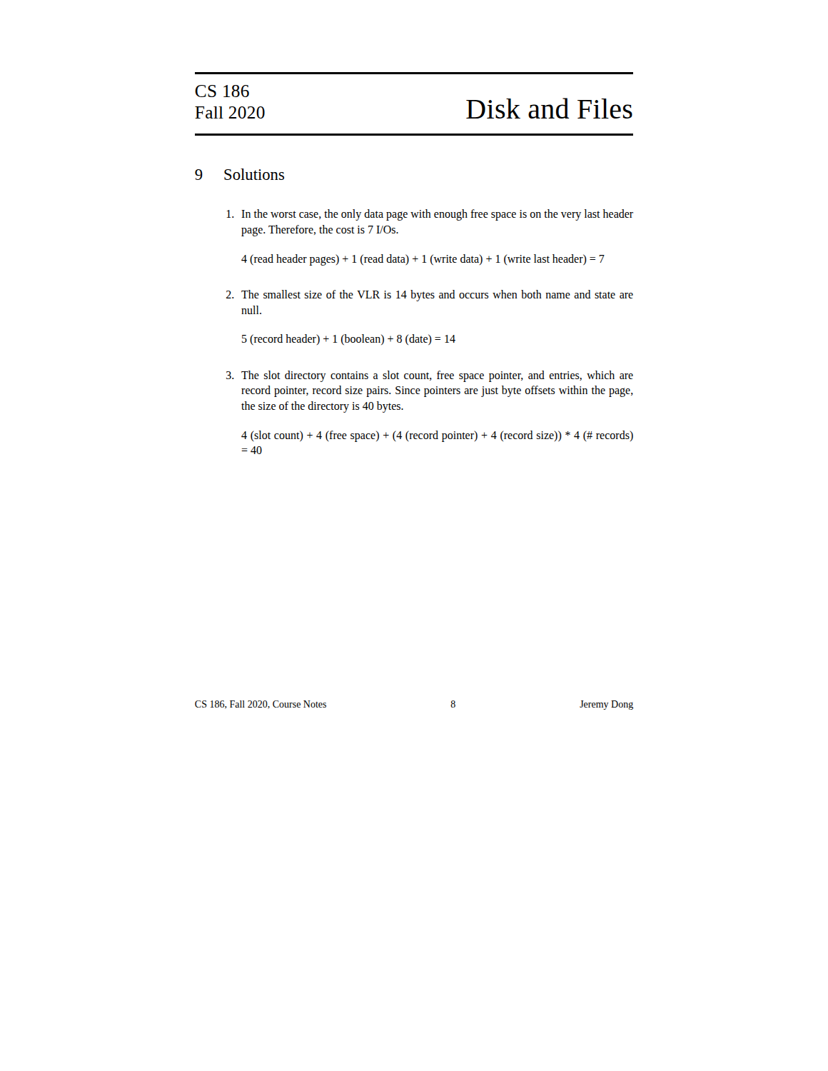CS 186
Fall 2020
Disk and Files
9 Solutions
In the worst case, the only data page with enough free space is on the very last header page. Therefore, the cost is 7 I/Os.
4 (read header pages) + 1 (read data) + 1 (write data) + 1 (write last header) = 7
The smallest size of the VLR is 14 bytes and occurs when both name and state are null.
5 (record header) + 1 (boolean) + 8 (date) = 14
The slot directory contains a slot count, free space pointer, and entries, which are record pointer, record size pairs. Since pointers are just byte offsets within the page, the size of the directory is 40 bytes.
4 (slot count) + 4 (free space) + (4 (record pointer) + 4 (record size)) * 4 (# records) = 40
CS 186, Fall 2020, Course Notes
8
Jeremy Dong